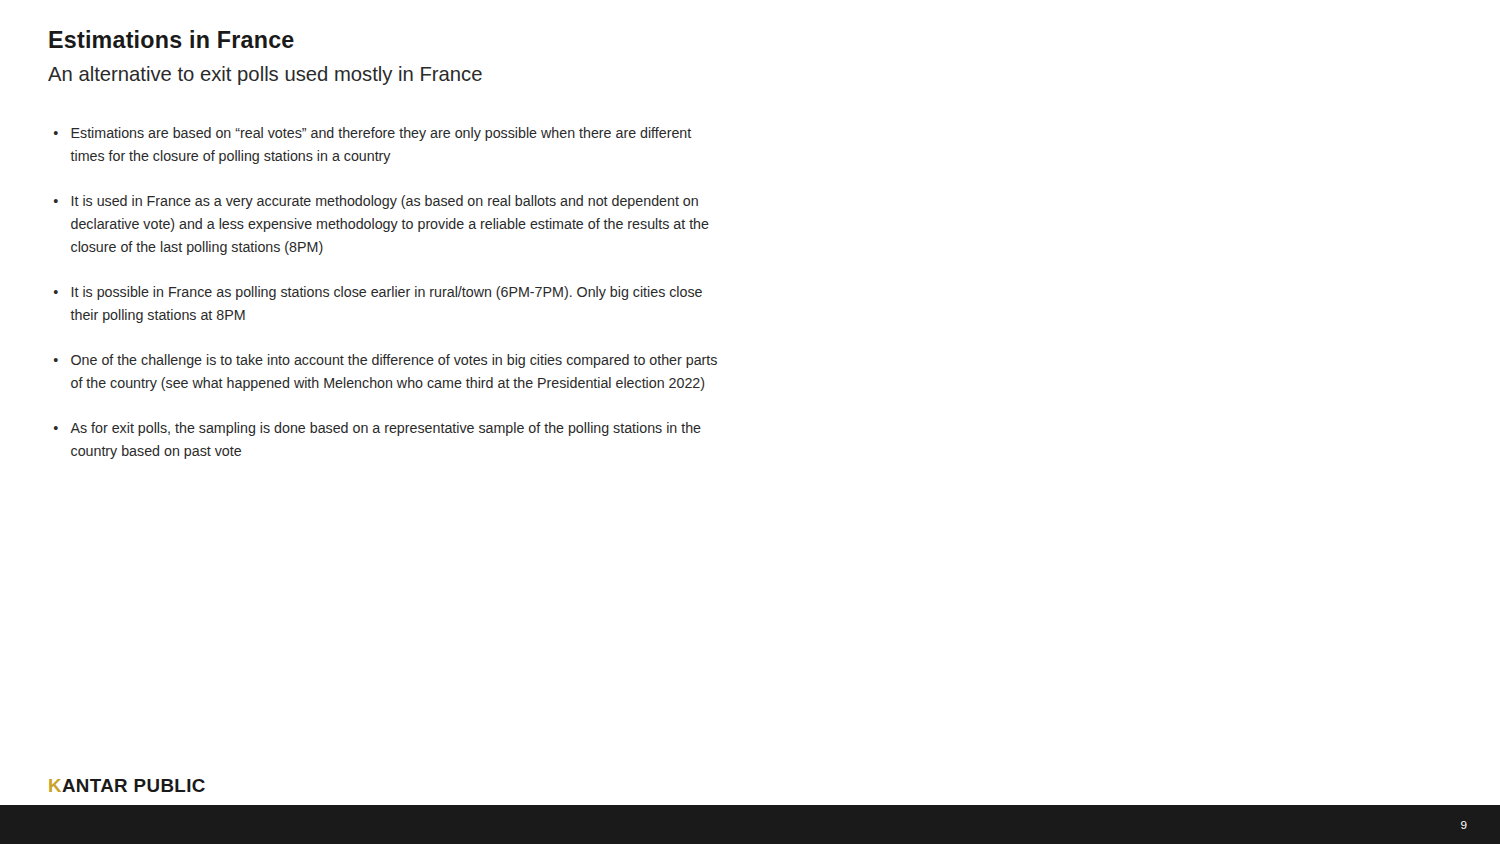Estimations in France
An alternative to exit polls used mostly in France
Estimations are based on “real votes” and therefore they are only possible when there are different times for the closure of polling stations in a country
It is used in France as a very accurate methodology (as based on real ballots and not dependent on declarative vote) and a less expensive methodology to provide a reliable estimate of the results at the closure of the last polling stations (8PM)
It is possible in France as polling stations close earlier in rural/town (6PM-7PM). Only big cities close their polling stations at 8PM
One of the challenge is to take into account the difference of votes in big cities compared to other parts of the country (see what happened with Melenchon who came third at the Presidential election 2022)
As for exit polls, the sampling is done based on a representative sample of the polling stations in the country based on past vote
KANTAR PUBLIC
9